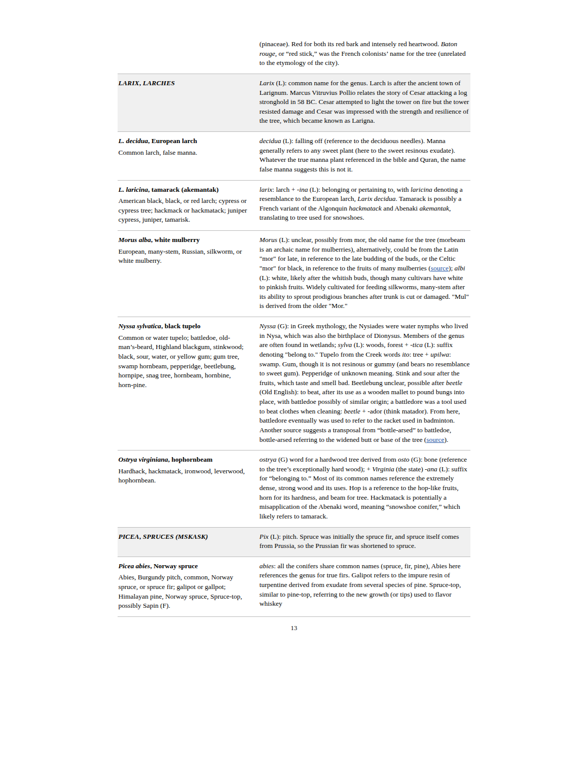| | (pinaceae). Red for both its red bark and intensely red heartwood. Baton rouge , or “red stick,” was the French colonists’ name for the tree (unrelated to the etymology of the city). |
| LARIX , LARCHES | Larix (L): common name for the genus. Larch is after the ancient town of Larignum. Marcus Vitruvius Pollio relates the story of Cesar attacking a log stronghold in 58 BC. Cesar attempted to light the tower on fire but the tower resisted damage and Cesar was impressed with the strength and resilience of the tree, which became known as Larigna. |
| L. decidua , European larch Common larch, false manna. | decidua (L): falling off (reference to the deciduous needles). Manna generally refers to any sweet plant (here to the sweet resinous exudate). Whatever the true manna plant referenced in the bible and Quran, the name false manna suggests this is not it. |
| L. laricina , tamarack (akemantak) American black, black, or red larch; cypress or cypress tree; hackmack or hackmatack; juniper cypress, juniper, tamarisk. | larix : larch + -ina (L): belonging or pertaining to, with laricina denoting a resemblance to the European larch, Larix decidua . Tamarack is possibly a French variant of the Algonquin hackmatack and Abenaki akemantak , translating to tree used for snowshoes. |
| Morus alba , white mulberry European, many-stem, Russian, silkworm, or white mulberry. | Morus (L): unclear, possibly from mor, the old name for the tree (morbeam is an archaic name for mulberries), alternatively, could be from the Latin "mor" for late, in reference to the late budding of the buds, or the Celtic "mor" for black, in reference to the fruits of many mulberries ( source ); albi (L): white, likely after the whitish buds, though many cultivars have white to pinkish fruits. Widely cultivated for feeding silkworms, many-stem after its ability to sprout prodigious branches after trunk is cut or damaged. "Mul" is derived from the older "Mor." |
| Nyssa sylvatica , black tupelo Common or water tupelo; battledoe, old-man’s-beard, Highland blackgum, stinkwood; black, sour, water, or yellow gum; gum tree, swamp hornbeam, pepperidge, beetlebung, hornpipe, snag tree, hornbeam, hornbine, horn-pine. | Nyssa (G): in Greek mythology, the Nysiades were water nymphs who lived in Nysa, which was also the birthplace of Dionysus. Members of the genus are often found in wetlands; sylva (L): woods, forest + -tica (L): suffix denoting "belong to." Tupelo from the Creek words ito : tree + upilwa : swamp. Gum, though it is not resinous or gummy (and bears no resemblance to sweet gum). Pepperidge of unknown meaning. Stink and sour after the fruits, which taste and smell bad. Beetlebung unclear, possible after beetle (Old English): to beat, after its use as a wooden mallet to pound bungs into place, with battledoe possibly of similar origin; a battledore was a tool used to beat clothes when cleaning: beetle + -ador (think matador). From here, battledore eventually was used to refer to the racket used in badminton. Another source suggests a transposal from “bottle-arsed” to battledoe, bottle-arsed referring to the widened butt or base of the tree ( source ). |
| Ostrya virginiana , hophornbeam Hardhack, hackmatack, ironwood, leverwood, hophornbean. | ostrya (G) word for a hardwood tree derived from osto (G): bone (reference to the tree’s exceptionally hard wood); + Virginia (the state) -ana (L): suffix for “belonging to.” Most of its common names reference the extremely dense, strong wood and its uses. Hop is a reference to the hop-like fruits, horn for its hardness, and beam for tree. Hackmatack is potentially a misapplication of the Abenaki word, meaning “snowshoe conifer,” which likely refers to tamarack. |
| PICEA , SPRUCES (MSKASK) | Pix (L): pitch. Spruce was initially the spruce fir, and spruce itself comes from Prussia, so the Prussian fir was shortened to spruce. |
| Picea abies , Norway spruce Abies, Burgundy pitch, common, Norway spruce, or spruce fir; galipot or gallpot; Himalayan pine, Norway spruce, Spruce-top, possibly Sapin (F). | abies : all the conifers share common names (spruce, fir, pine), Abies here references the genus for true firs. Galipot refers to the impure resin of turpentine derived from exudate from several species of pine. Spruce-top, similar to pine-top, referring to the new growth (or tips) used to flavor whiskey |
13